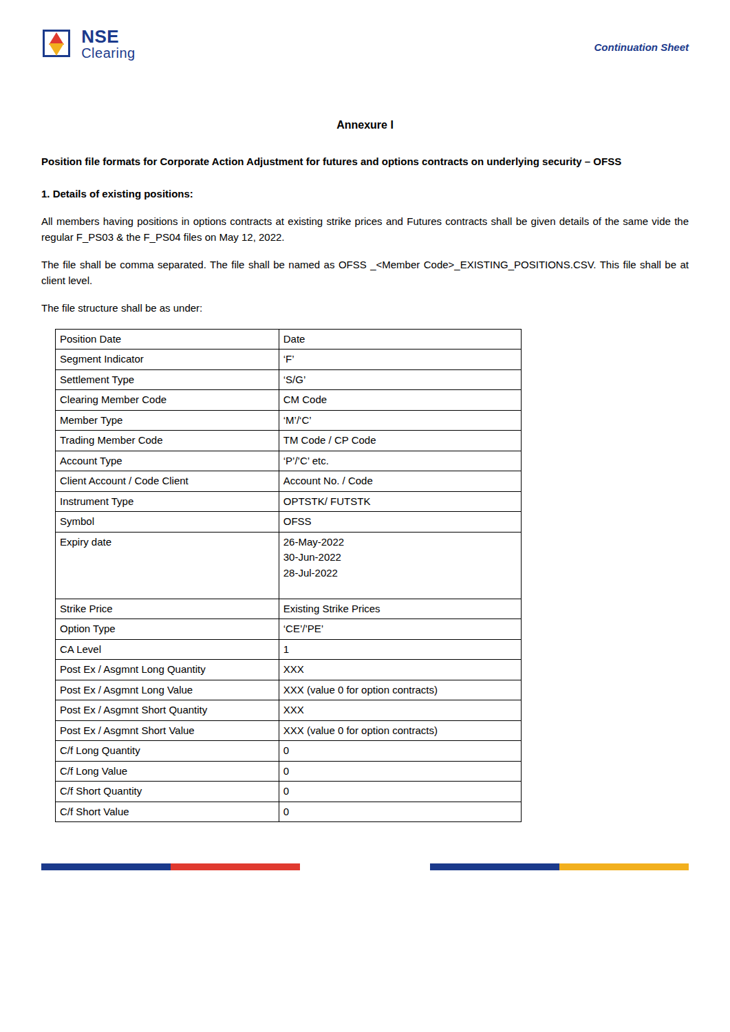NSE
Clearing
Continuation Sheet
Annexure I
Position file formats for Corporate Action Adjustment for futures and options contracts on underlying security – OFSS
1. Details of existing positions:
All members having positions in options contracts at existing strike prices and Futures contracts shall be given details of the same vide the regular F_PS03 & the F_PS04 files on May 12, 2022.
The file shall be comma separated. The file shall be named as OFSS _<Member Code>_EXISTING_POSITIONS.CSV. This file shall be at client level.
The file structure shall be as under:
| Position Date | Date |
| Segment Indicator | ‘F’ |
| Settlement Type | ‘S/G’ |
| Clearing Member Code | CM Code |
| Member Type | ‘M’/‘C’ |
| Trading Member Code | TM Code / CP Code |
| Account Type | ‘P’/’C’ etc. |
| Client Account / Code Client | Account No. / Code |
| Instrument Type | OPTSTK/ FUTSTK |
| Symbol | OFSS |
| Expiry date | 26-May-2022 30-Jun-2022 28-Jul-2022 |
| Strike Price | Existing Strike Prices |
| Option Type | ‘CE’/’PE’ |
| CA Level | 1 |
| Post Ex / Asgmnt Long Quantity | XXX |
| Post Ex / Asgmnt Long Value | XXX (value 0 for option contracts) |
| Post Ex / Asgmnt Short Quantity | XXX |
| Post Ex / Asgmnt Short Value | XXX (value 0 for option contracts) |
| C/f Long Quantity | 0 |
| C/f Long Value | 0 |
| C/f Short Quantity | 0 |
| C/f Short Value | 0 |